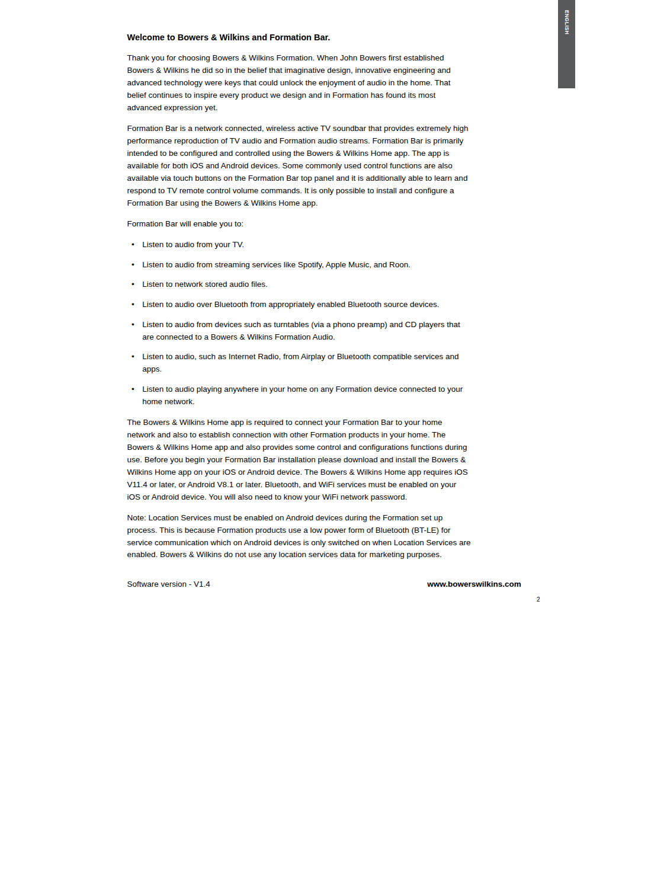ENGLISH
Welcome to Bowers & Wilkins and Formation Bar.
Thank you for choosing Bowers & Wilkins Formation. When John Bowers first established Bowers & Wilkins he did so in the belief that imaginative design, innovative engineering and advanced technology were keys that could unlock the enjoyment of audio in the home. That belief continues to inspire every product we design and in Formation has found its most advanced expression yet.
Formation Bar is a network connected, wireless active TV soundbar that provides extremely high performance reproduction of TV audio and Formation audio streams. Formation Bar is primarily intended to be configured and controlled using the Bowers & Wilkins Home app. The app is available for both iOS and Android devices. Some commonly used control functions are also available via touch buttons on the Formation Bar top panel and it is additionally able to learn and respond to TV remote control volume commands. It is only possible to install and configure a Formation Bar using the Bowers & Wilkins Home app.
Formation Bar will enable you to:
Listen to audio from your TV.
Listen to audio from streaming services like Spotify, Apple Music, and Roon.
Listen to network stored audio files.
Listen to audio over Bluetooth from appropriately enabled Bluetooth source devices.
Listen to audio from devices such as turntables (via a phono preamp) and CD players that are connected to a Bowers & Wilkins Formation Audio.
Listen to audio, such as Internet Radio, from Airplay or Bluetooth compatible services and apps.
Listen to audio playing anywhere in your home on any Formation device connected to your home network.
The Bowers & Wilkins Home app is required to connect your Formation Bar to your home network and also to establish connection with other Formation products in your home. The Bowers & Wilkins Home app and also provides some control and configurations functions during use. Before you begin your Formation Bar installation please download and install the Bowers & Wilkins Home app on your iOS or Android device. The Bowers & Wilkins Home app requires iOS V11.4 or later, or Android V8.1 or later. Bluetooth, and WiFi services must be enabled on your iOS or Android device. You will also need to know your WiFi network password.
Note: Location Services must be enabled on Android devices during the Formation set up process. This is because Formation products use a low power form of Bluetooth (BT-LE) for service communication which on Android devices is only switched on when Location Services are enabled. Bowers & Wilkins do not use any location services data for marketing purposes.
Software version - V1.4
www.bowerswilkins.com
2